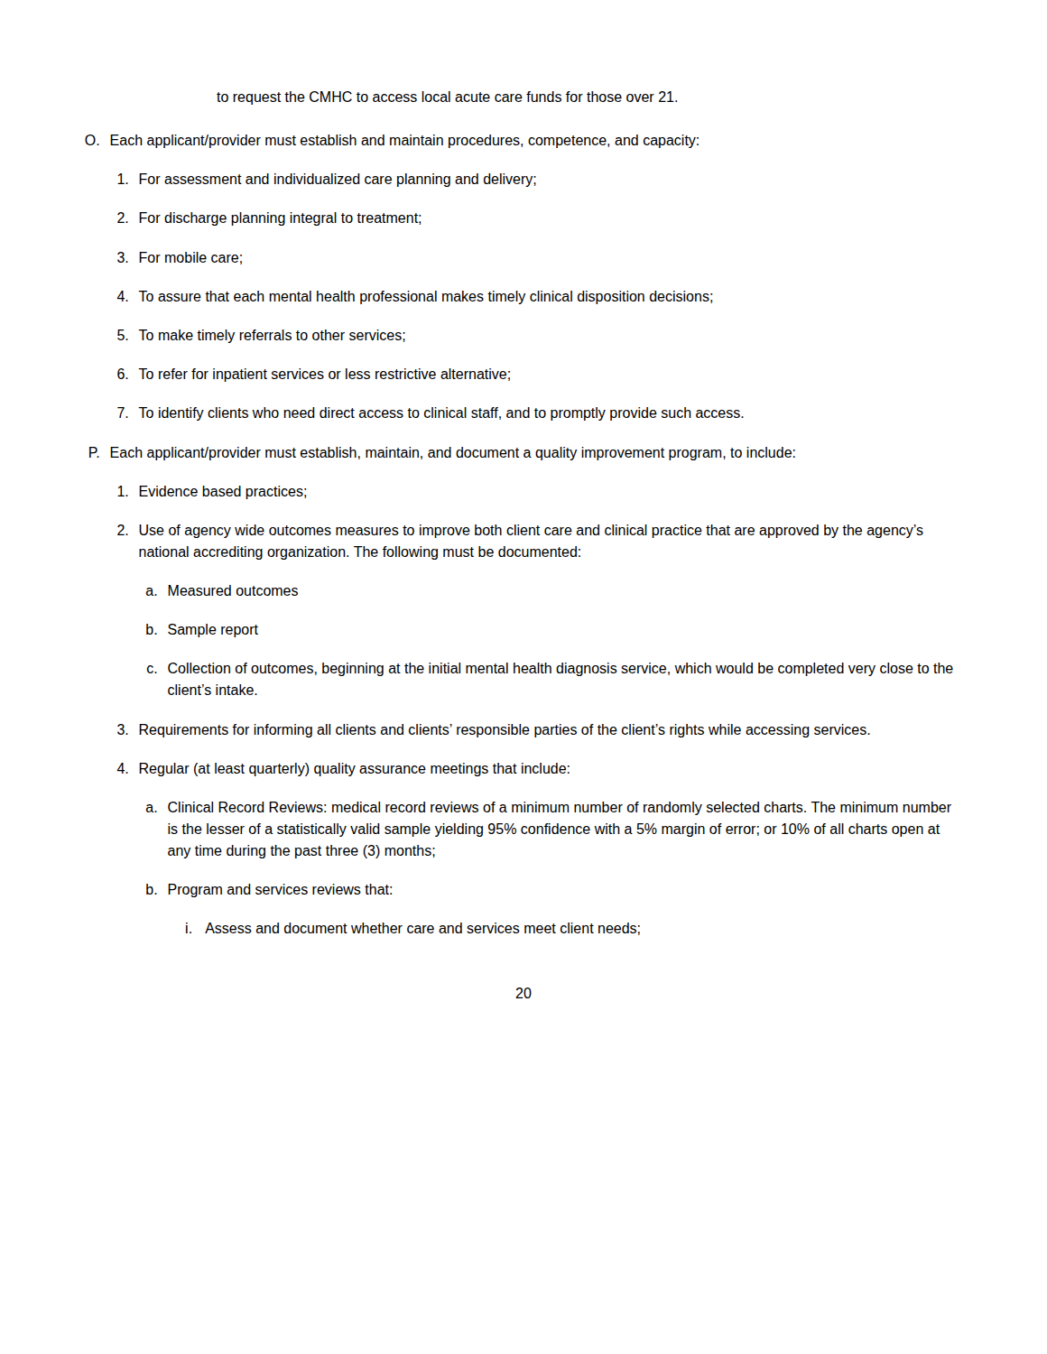to request the CMHC to access local acute care funds for those over 21.
Each applicant/provider must establish and maintain procedures, competence, and capacity:
For assessment and individualized care planning and delivery;
For discharge planning integral to treatment;
For mobile care;
To assure that each mental health professional makes timely clinical disposition decisions;
To make timely referrals to other services;
To refer for inpatient services or less restrictive alternative;
To identify clients who need direct access to clinical staff, and to promptly provide such access.
Each applicant/provider must establish, maintain, and document a quality improvement program, to include:
Evidence based practices;
Use of agency wide outcomes measures to improve both client care and clinical practice that are approved by the agency’s national accrediting organization. The following must be documented:
Measured outcomes
Sample report
Collection of outcomes, beginning at the initial mental health diagnosis service, which would be completed very close to the client’s intake.
Requirements for informing all clients and clients’ responsible parties of the client’s rights while accessing services.
Regular (at least quarterly) quality assurance meetings that include:
Clinical Record Reviews: medical record reviews of a minimum number of randomly selected charts. The minimum number is the lesser of a statistically valid sample yielding 95% confidence with a 5% margin of error; or 10% of all charts open at any time during the past three (3) months;
Program and services reviews that:
Assess and document whether care and services meet client needs;
20